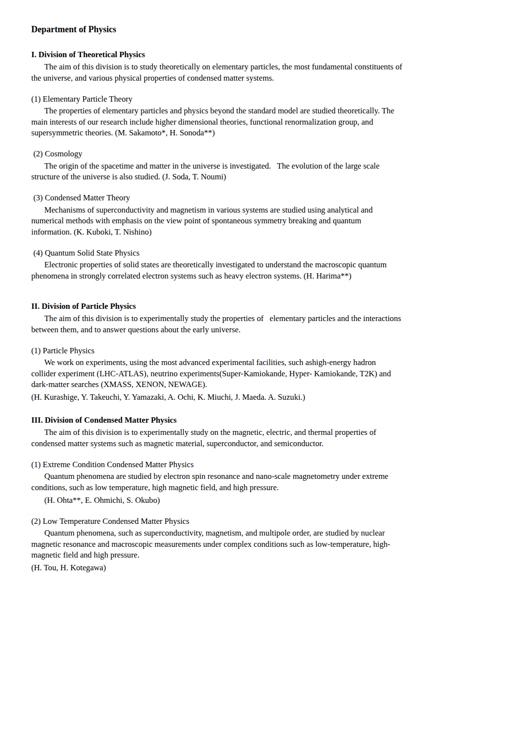Department of Physics
I. Division of Theoretical Physics
The aim of this division is to study theoretically on elementary particles, the most fundamental constituents of the universe, and various physical properties of condensed matter systems.
(1) Elementary Particle Theory
The properties of elementary particles and physics beyond the standard model are studied theoretically. The main interests of our research include higher dimensional theories, functional renormalization group, and supersymmetric theories. (M. Sakamoto*, H. Sonoda**)
(2) Cosmology
The origin of the spacetime and matter in the universe is investigated. The evolution of the large scale structure of the universe is also studied. (J. Soda, T. Noumi)
(3) Condensed Matter Theory
Mechanisms of superconductivity and magnetism in various systems are studied using analytical and numerical methods with emphasis on the view point of spontaneous symmetry breaking and quantum information. (K. Kuboki, T. Nishino)
(4) Quantum Solid State Physics
Electronic properties of solid states are theoretically investigated to understand the macroscopic quantum phenomena in strongly correlated electron systems such as heavy electron systems. (H. Harima**)
II. Division of Particle Physics
The aim of this division is to experimentally study the properties of elementary particles and the interactions between them, and to answer questions about the early universe.
(1) Particle Physics
We work on experiments, using the most advanced experimental facilities, such ashigh-energy hadron collider experiment (LHC-ATLAS), neutrino experiments(Super-Kamiokande, Hyper- Kamiokande, T2K) and dark-matter searches (XMASS, XENON, NEWAGE).
(H. Kurashige, Y. Takeuchi, Y. Yamazaki, A. Ochi, K. Miuchi, J. Maeda. A. Suzuki.)
III. Division of Condensed Matter Physics
The aim of this division is to experimentally study on the magnetic, electric, and thermal properties of condensed matter systems such as magnetic material, superconductor, and semiconductor.
(1) Extreme Condition Condensed Matter Physics
Quantum phenomena are studied by electron spin resonance and nano-scale magnetometry under extreme conditions, such as low temperature, high magnetic field, and high pressure.
(H. Ohta**, E. Ohmichi, S. Okubo)
(2) Low Temperature Condensed Matter Physics
Quantum phenomena, such as superconductivity, magnetism, and multipole order, are studied by nuclear magnetic resonance and macroscopic measurements under complex conditions such as low-temperature, high-magnetic field and high pressure.
(H. Tou, H. Kotegawa)